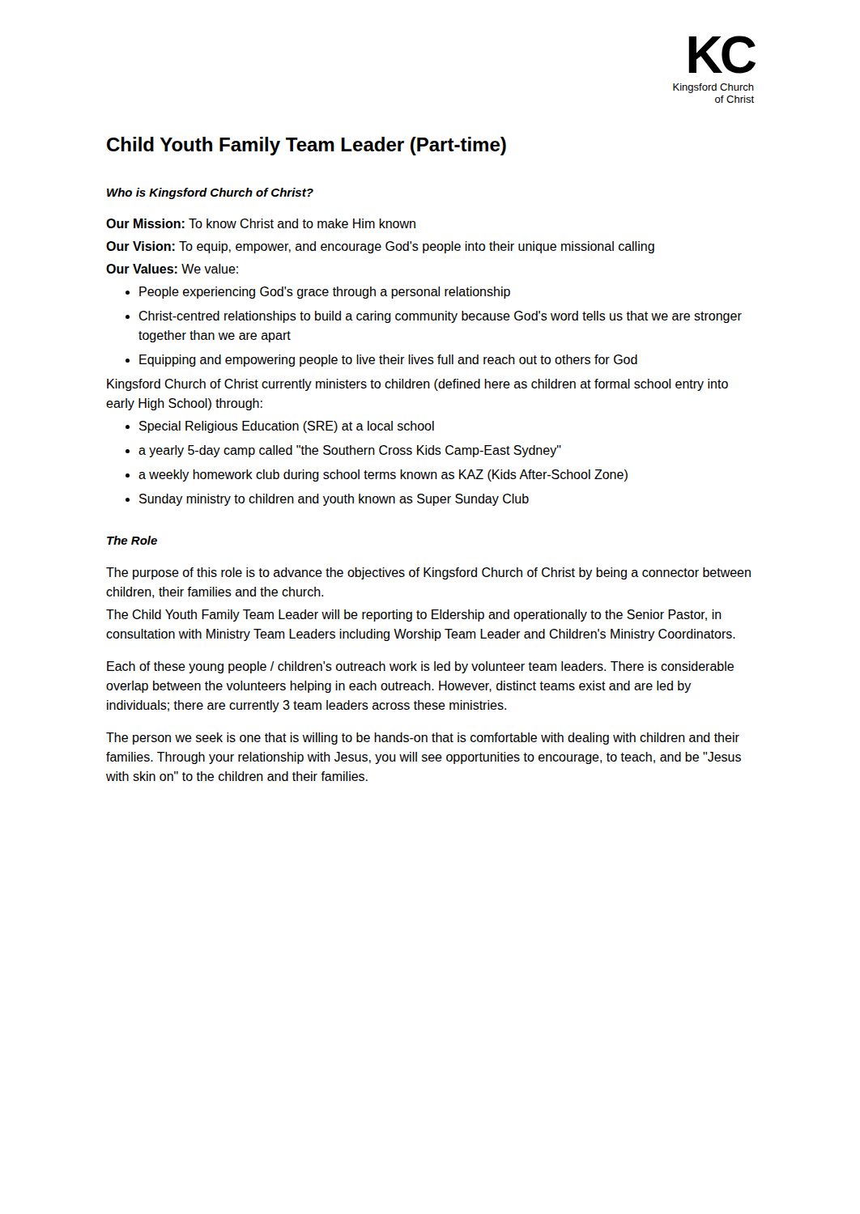KC
Kingsford Church
of Christ
Child Youth Family Team Leader (Part-time)
Who is Kingsford Church of Christ?
Our Mission: To know Christ and to make Him known
Our Vision: To equip, empower, and encourage God's people into their unique missional calling
Our Values: We value:
People experiencing God's grace through a personal relationship
Christ-centred relationships to build a caring community because God's word tells us that we are stronger together than we are apart
Equipping and empowering people to live their lives full and reach out to others for God
Kingsford Church of Christ currently ministers to children (defined here as children at formal school entry into early High School) through:
Special Religious Education (SRE) at a local school
a yearly 5-day camp called "the Southern Cross Kids Camp-East Sydney"
a weekly homework club during school terms known as KAZ (Kids After-School Zone)
Sunday ministry to children and youth known as Super Sunday Club
The Role
The purpose of this role is to advance the objectives of Kingsford Church of Christ by being a connector between children, their families and the church.
The Child Youth Family Team Leader will be reporting to Eldership and operationally to the Senior Pastor, in consultation with Ministry Team Leaders including Worship Team Leader and Children's Ministry Coordinators.
Each of these young people / children's outreach work is led by volunteer team leaders. There is considerable overlap between the volunteers helping in each outreach. However, distinct teams exist and are led by individuals; there are currently 3 team leaders across these ministries.
The person we seek is one that is willing to be hands-on that is comfortable with dealing with children and their families. Through your relationship with Jesus, you will see opportunities to encourage, to teach, and be "Jesus with skin on" to the children and their families.